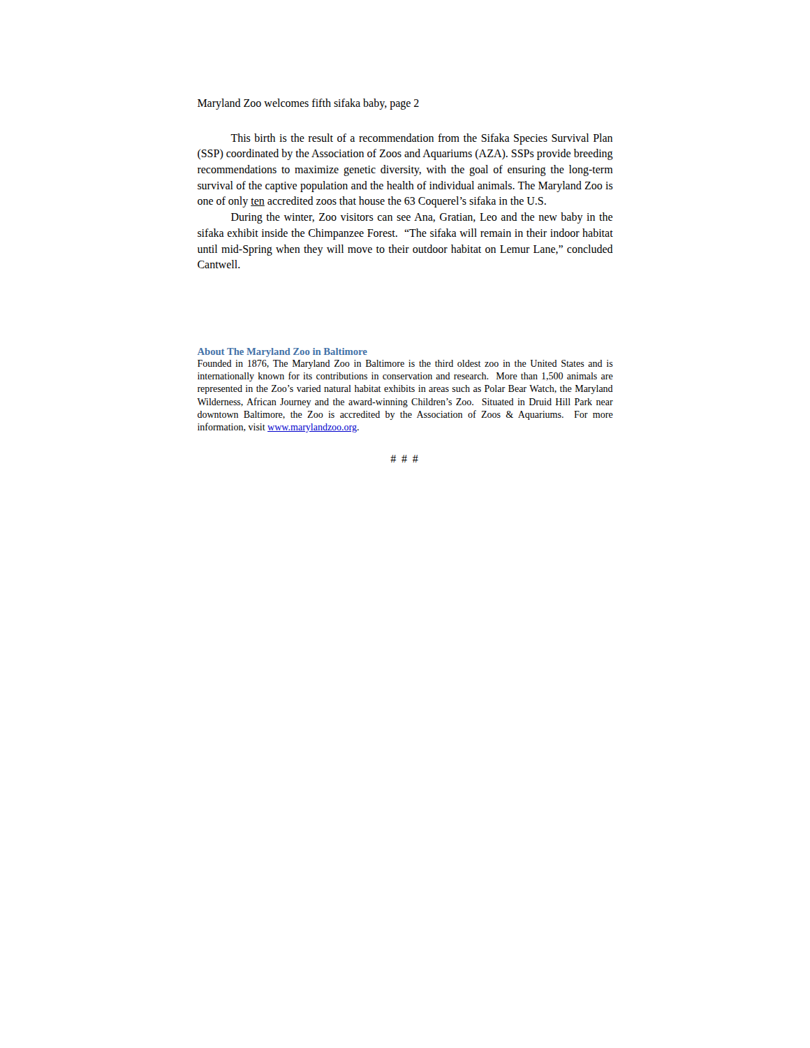Maryland Zoo welcomes fifth sifaka baby, page 2
This birth is the result of a recommendation from the Sifaka Species Survival Plan (SSP) coordinated by the Association of Zoos and Aquariums (AZA). SSPs provide breeding recommendations to maximize genetic diversity, with the goal of ensuring the long-term survival of the captive population and the health of individual animals. The Maryland Zoo is one of only ten accredited zoos that house the 63 Coquerel’s sifaka in the U.S.
During the winter, Zoo visitors can see Ana, Gratian, Leo and the new baby in the sifaka exhibit inside the Chimpanzee Forest. “The sifaka will remain in their indoor habitat until mid-Spring when they will move to their outdoor habitat on Lemur Lane,” concluded Cantwell.
About The Maryland Zoo in Baltimore
Founded in 1876, The Maryland Zoo in Baltimore is the third oldest zoo in the United States and is internationally known for its contributions in conservation and research. More than 1,500 animals are represented in the Zoo’s varied natural habitat exhibits in areas such as Polar Bear Watch, the Maryland Wilderness, African Journey and the award-winning Children’s Zoo. Situated in Druid Hill Park near downtown Baltimore, the Zoo is accredited by the Association of Zoos & Aquariums. For more information, visit www.marylandzoo.org.
# # #